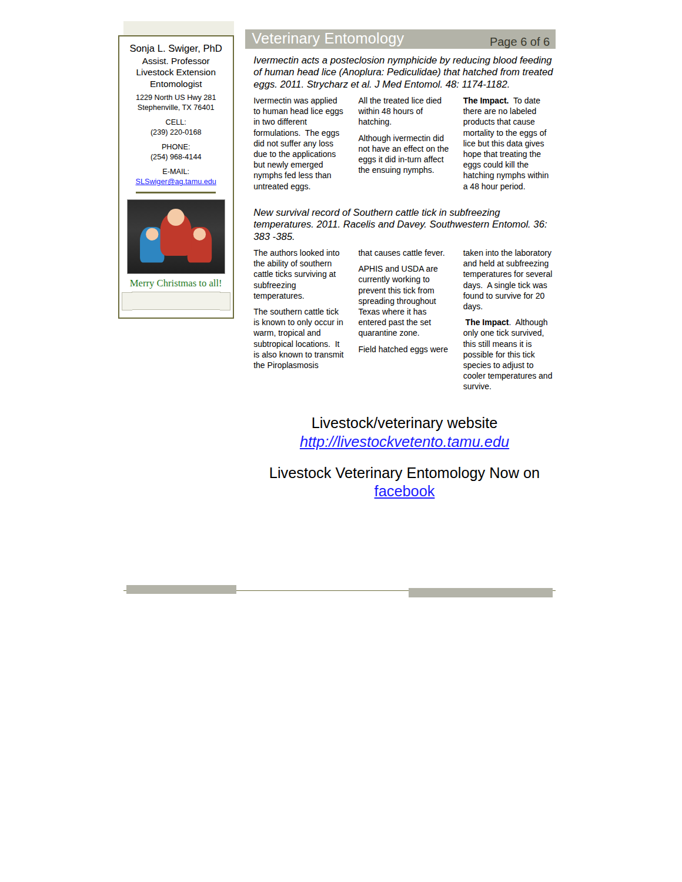Veterinary Entomology Page 6 of 6
Sonja L. Swiger, PhD
Assist. Professor
Livestock Extension Entomologist
1229 North US Hwy 281
Stephenville, TX 76401
CELL:
(239) 220-0168
PHONE:
(254) 968-4144
E-MAIL:
SLSwiger@ag.tamu.edu
Merry Christmas to all!
Ivermectin acts a posteclosion nymphicide by reducing blood feeding of human head lice (Anoplura: Pediculidae) that hatched from treated eggs. 2011. Strycharz et al. J Med Entomol. 48: 1174-1182.
Ivermectin was applied to human head lice eggs in two different formulations. The eggs did not suffer any loss due to the applications but newly emerged nymphs fed less than untreated eggs.
All the treated lice died within 48 hours of hatching.
Although ivermectin did not have an effect on the eggs it did in-turn affect the ensuing nymphs.
The Impact. To date there are no labeled products that cause mortality to the eggs of lice but this data gives hope that treating the eggs could kill the hatching nymphs within a 48 hour period.
New survival record of Southern cattle tick in subfreezing temperatures. 2011. Racelis and Davey. Southwestern Entomol. 36: 383 -385.
The authors looked into the ability of southern cattle ticks surviving at subfreezing temperatures.
The southern cattle tick is known to only occur in warm, tropical and subtropical locations. It is also known to transmit the Piroplasmosis
that causes cattle fever.
APHIS and USDA are currently working to prevent this tick from spreading throughout Texas where it has entered past the set quarantine zone.
Field hatched eggs were
taken into the laboratory and held at subfreezing temperatures for several days. A single tick was found to survive for 20 days.
The Impact. Although only one tick survived, this still means it is possible for this tick species to adjust to cooler temperatures and survive.
Livestock/veterinary website
http://livestockvetento.tamu.edu
Livestock Veterinary Entomology Now on
facebook